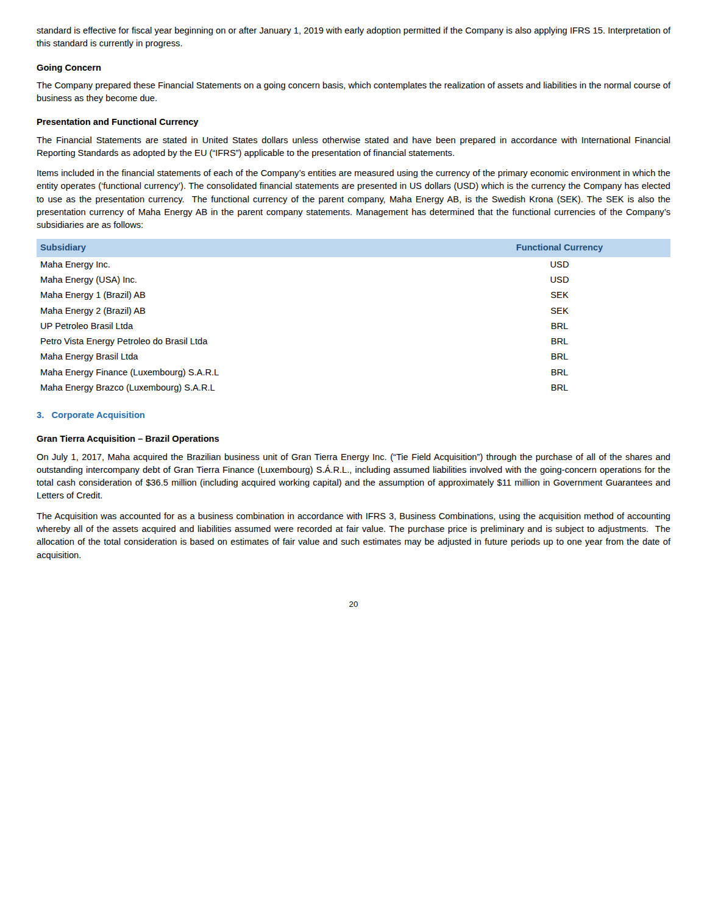standard is effective for fiscal year beginning on or after January 1, 2019 with early adoption permitted if the Company is also applying IFRS 15. Interpretation of this standard is currently in progress.
Going Concern
The Company prepared these Financial Statements on a going concern basis, which contemplates the realization of assets and liabilities in the normal course of business as they become due.
Presentation and Functional Currency
The Financial Statements are stated in United States dollars unless otherwise stated and have been prepared in accordance with International Financial Reporting Standards as adopted by the EU (“IFRS”) applicable to the presentation of financial statements.
Items included in the financial statements of each of the Company’s entities are measured using the currency of the primary economic environment in which the entity operates (‘functional currency’). The consolidated financial statements are presented in US dollars (USD) which is the currency the Company has elected to use as the presentation currency. The functional currency of the parent company, Maha Energy AB, is the Swedish Krona (SEK). The SEK is also the presentation currency of Maha Energy AB in the parent company statements. Management has determined that the functional currencies of the Company’s subsidiaries are as follows:
| Subsidiary | Functional Currency |
| --- | --- |
| Maha Energy Inc. | USD |
| Maha Energy (USA) Inc. | USD |
| Maha Energy 1 (Brazil) AB | SEK |
| Maha Energy 2 (Brazil) AB | SEK |
| UP Petroleo Brasil Ltda | BRL |
| Petro Vista Energy Petroleo do Brasil Ltda | BRL |
| Maha Energy Brasil Ltda | BRL |
| Maha Energy Finance (Luxembourg) S.A.R.L | BRL |
| Maha Energy Brazco (Luxembourg) S.A.R.L | BRL |
3. Corporate Acquisition
Gran Tierra Acquisition – Brazil Operations
On July 1, 2017, Maha acquired the Brazilian business unit of Gran Tierra Energy Inc. (“Tie Field Acquisition”) through the purchase of all of the shares and outstanding intercompany debt of Gran Tierra Finance (Luxembourg) S.Á.R.L., including assumed liabilities involved with the going-concern operations for the total cash consideration of $36.5 million (including acquired working capital) and the assumption of approximately $11 million in Government Guarantees and Letters of Credit.
The Acquisition was accounted for as a business combination in accordance with IFRS 3, Business Combinations, using the acquisition method of accounting whereby all of the assets acquired and liabilities assumed were recorded at fair value. The purchase price is preliminary and is subject to adjustments. The allocation of the total consideration is based on estimates of fair value and such estimates may be adjusted in future periods up to one year from the date of acquisition.
20